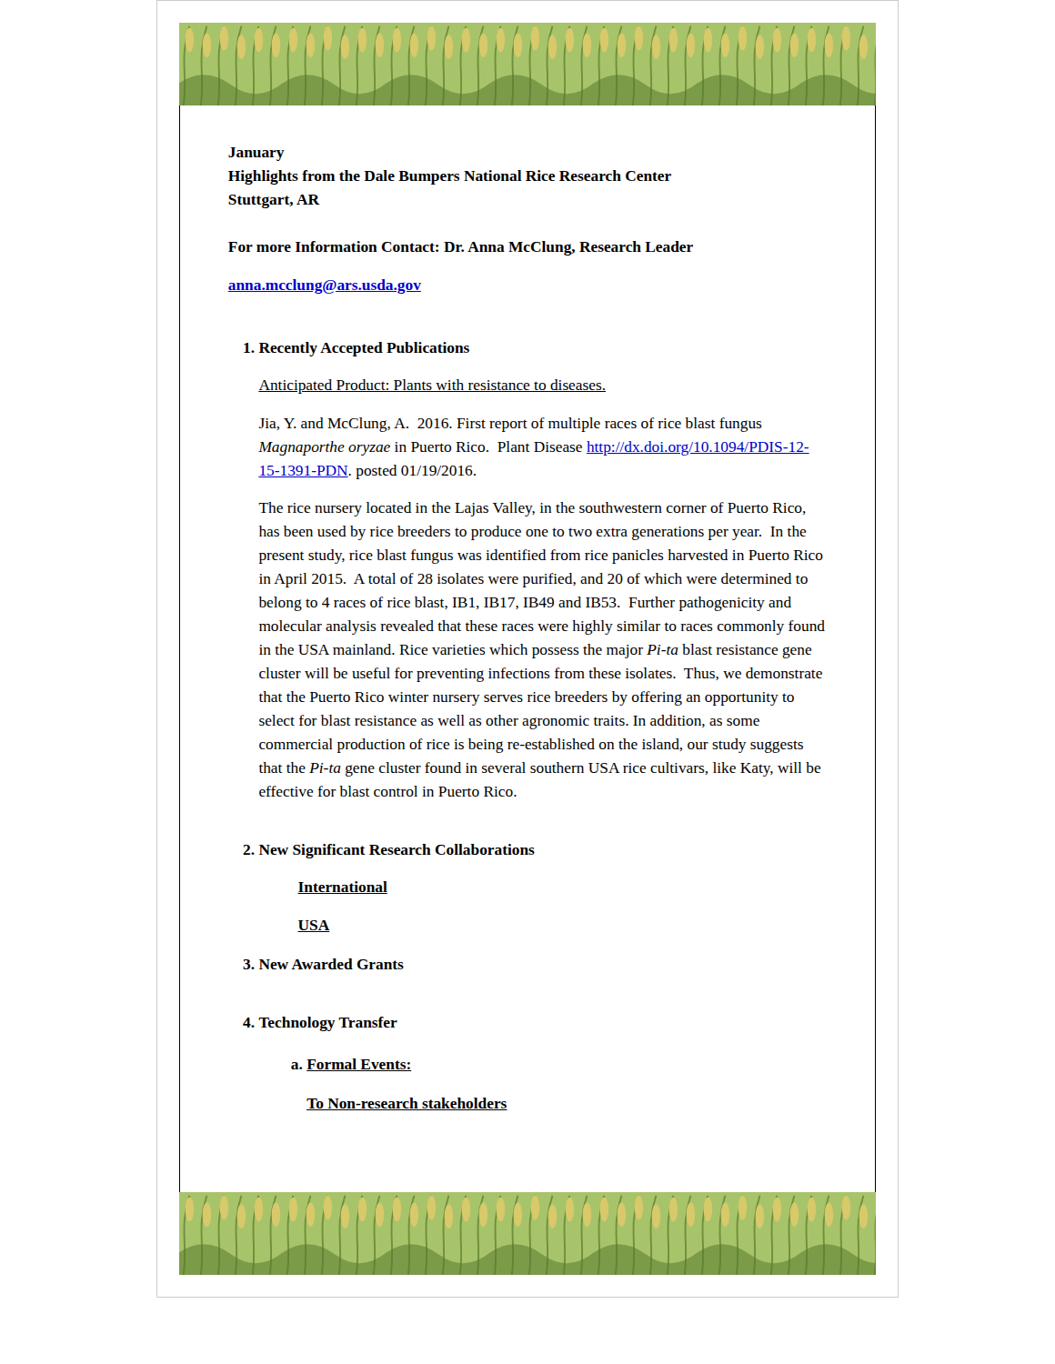January
Highlights from the Dale Bumpers National Rice Research Center
Stuttgart, AR
For more Information Contact: Dr. Anna McClung, Research Leader
anna.mcclung@ars.usda.gov
Recently Accepted Publications
Anticipated Product: Plants with resistance to diseases.
Jia, Y. and McClung, A. 2016. First report of multiple races of rice blast fungus Magnaporthe oryzae in Puerto Rico. Plant Disease http://dx.doi.org/10.1094/PDIS-12-15-1391-PDN. posted 01/19/2016.
The rice nursery located in the Lajas Valley, in the southwestern corner of Puerto Rico, has been used by rice breeders to produce one to two extra generations per year. In the present study, rice blast fungus was identified from rice panicles harvested in Puerto Rico in April 2015. A total of 28 isolates were purified, and 20 of which were determined to belong to 4 races of rice blast, IB1, IB17, IB49 and IB53. Further pathogenicity and molecular analysis revealed that these races were highly similar to races commonly found in the USA mainland. Rice varieties which possess the major Pi-ta blast resistance gene cluster will be useful for preventing infections from these isolates. Thus, we demonstrate that the Puerto Rico winter nursery serves rice breeders by offering an opportunity to select for blast resistance as well as other agronomic traits. In addition, as some commercial production of rice is being re-established on the island, our study suggests that the Pi-ta gene cluster found in several southern USA rice cultivars, like Katy, will be effective for blast control in Puerto Rico.
New Significant Research Collaborations
International
USA
New Awarded Grants
Technology Transfer
Formal Events:
To Non-research stakeholders